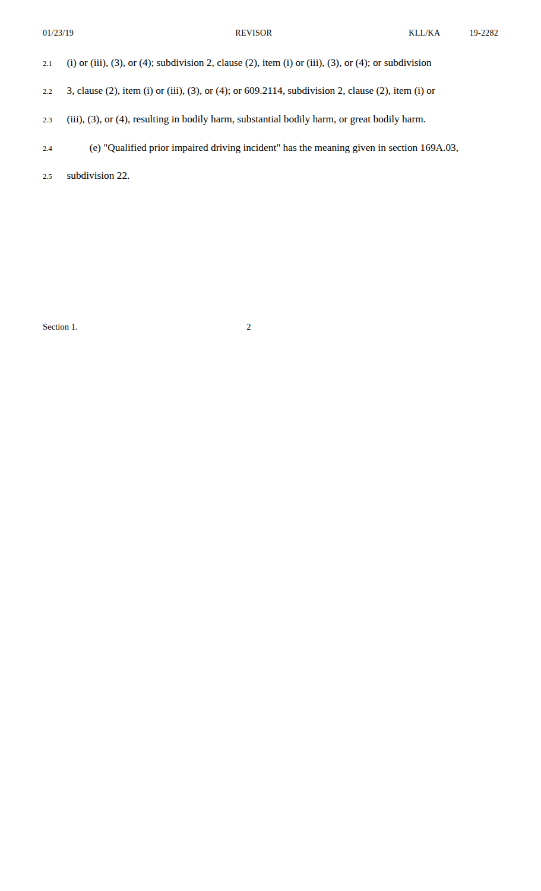01/23/19 REVISOR KLL/KA 19-2282
2.1 (i) or (iii), (3), or (4); subdivision 2, clause (2), item (i) or (iii), (3), or (4); or subdivision
2.2 3, clause (2), item (i) or (iii), (3), or (4); or 609.2114, subdivision 2, clause (2), item (i) or
2.3 (iii), (3), or (4), resulting in bodily harm, substantial bodily harm, or great bodily harm.
2.4 (e) "Qualified prior impaired driving incident" has the meaning given in section 169A.03,
2.5 subdivision 22.
Section 1. 2